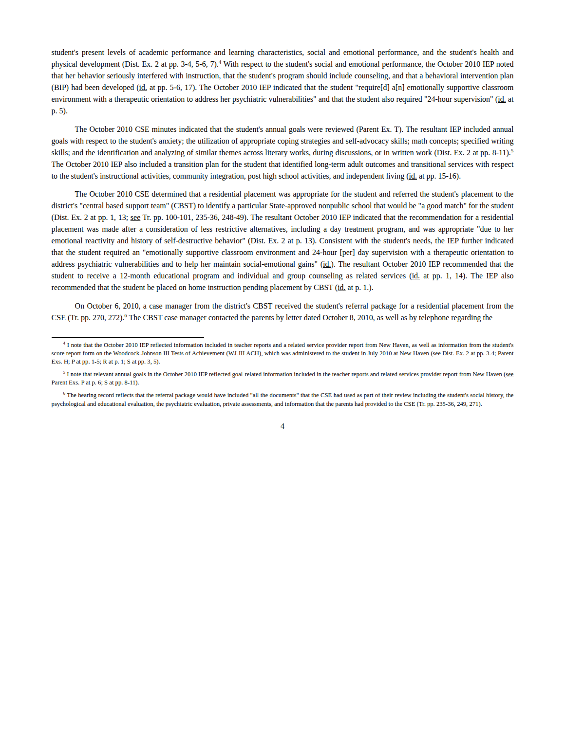student's present levels of academic performance and learning characteristics, social and emotional performance, and the student's health and physical development (Dist. Ex. 2 at pp. 3-4, 5-6, 7).4 With respect to the student's social and emotional performance, the October 2010 IEP noted that her behavior seriously interfered with instruction, that the student's program should include counseling, and that a behavioral intervention plan (BIP) had been developed (id. at pp. 5-6, 17). The October 2010 IEP indicated that the student "require[d] a[n] emotionally supportive classroom environment with a therapeutic orientation to address her psychiatric vulnerabilities" and that the student also required "24-hour supervision" (id. at p. 5).
The October 2010 CSE minutes indicated that the student's annual goals were reviewed (Parent Ex. T). The resultant IEP included annual goals with respect to the student's anxiety; the utilization of appropriate coping strategies and self-advocacy skills; math concepts; specified writing skills; and the identification and analyzing of similar themes across literary works, during discussions, or in written work (Dist. Ex. 2 at pp. 8-11).5 The October 2010 IEP also included a transition plan for the student that identified long-term adult outcomes and transitional services with respect to the student's instructional activities, community integration, post high school activities, and independent living (id. at pp. 15-16).
The October 2010 CSE determined that a residential placement was appropriate for the student and referred the student's placement to the district's "central based support team" (CBST) to identify a particular State-approved nonpublic school that would be "a good match" for the student (Dist. Ex. 2 at pp. 1, 13; see Tr. pp. 100-101, 235-36, 248-49). The resultant October 2010 IEP indicated that the recommendation for a residential placement was made after a consideration of less restrictive alternatives, including a day treatment program, and was appropriate "due to her emotional reactivity and history of self-destructive behavior" (Dist. Ex. 2 at p. 13). Consistent with the student's needs, the IEP further indicated that the student required an "emotionally supportive classroom environment and 24-hour [per] day supervision with a therapeutic orientation to address psychiatric vulnerabilities and to help her maintain social-emotional gains" (id.). The resultant October 2010 IEP recommended that the student to receive a 12-month educational program and individual and group counseling as related services (id. at pp. 1, 14). The IEP also recommended that the student be placed on home instruction pending placement by CBST (id. at p. 1.).
On October 6, 2010, a case manager from the district's CBST received the student's referral package for a residential placement from the CSE (Tr. pp. 270, 272).6 The CBST case manager contacted the parents by letter dated October 8, 2010, as well as by telephone regarding the
4 I note that the October 2010 IEP reflected information included in teacher reports and a related service provider report from New Haven, as well as information from the student's score report form on the Woodcock-Johnson III Tests of Achievement (WJ-III ACH), which was administered to the student in July 2010 at New Haven (see Dist. Ex. 2 at pp. 3-4; Parent Exs. H; P at pp. 1-5; R at p. 1; S at pp. 3, 5).
5 I note that relevant annual goals in the October 2010 IEP reflected goal-related information included in the teacher reports and related services provider report from New Haven (see Parent Exs. P at p. 6; S at pp. 8-11).
6 The hearing record reflects that the referral package would have included "all the documents" that the CSE had used as part of their review including the student's social history, the psychological and educational evaluation, the psychiatric evaluation, private assessments, and information that the parents had provided to the CSE (Tr. pp. 235-36, 249, 271).
4